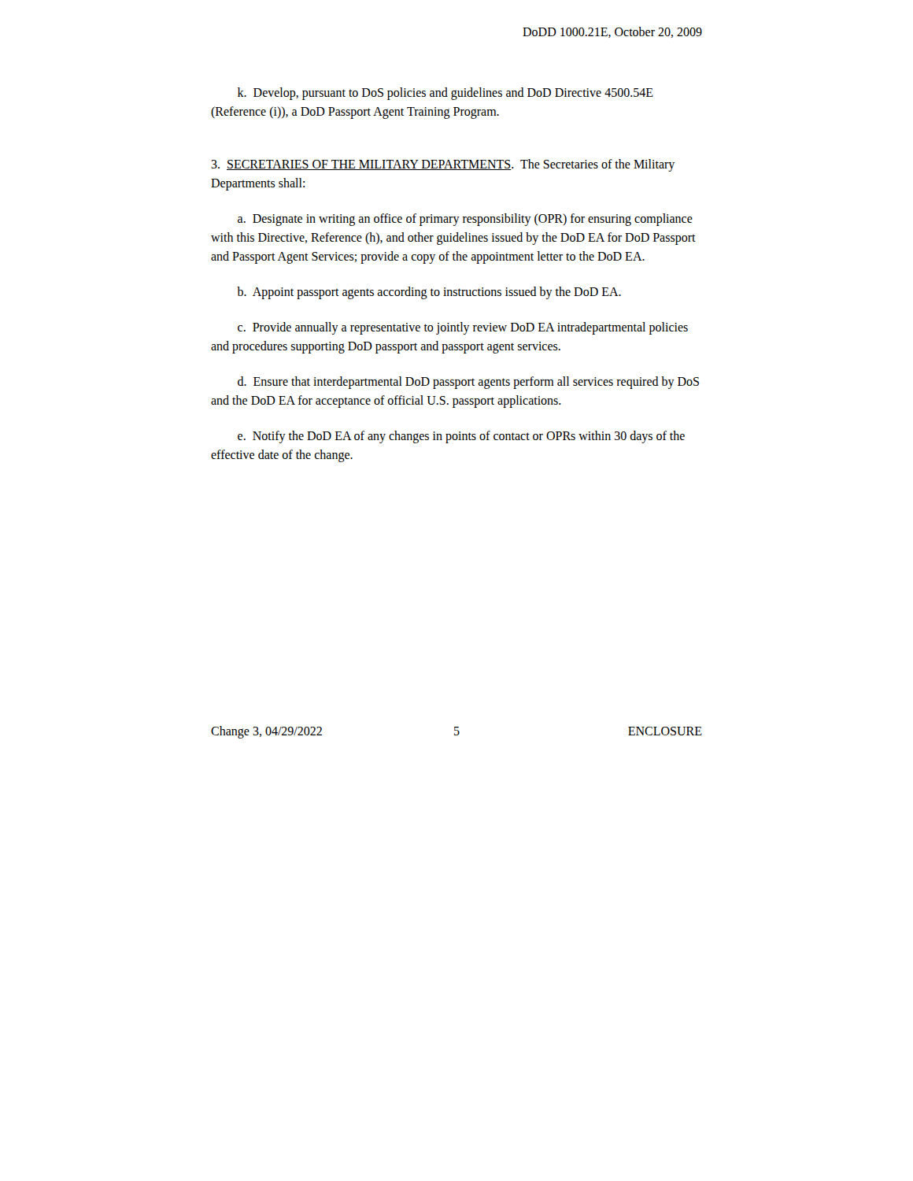DoDD 1000.21E, October 20, 2009
k. Develop, pursuant to DoS policies and guidelines and DoD Directive 4500.54E (Reference (i)), a DoD Passport Agent Training Program.
3. SECRETARIES OF THE MILITARY DEPARTMENTS. The Secretaries of the Military Departments shall:
a. Designate in writing an office of primary responsibility (OPR) for ensuring compliance with this Directive, Reference (h), and other guidelines issued by the DoD EA for DoD Passport and Passport Agent Services; provide a copy of the appointment letter to the DoD EA.
b. Appoint passport agents according to instructions issued by the DoD EA.
c. Provide annually a representative to jointly review DoD EA intradepartmental policies and procedures supporting DoD passport and passport agent services.
d. Ensure that interdepartmental DoD passport agents perform all services required by DoS and the DoD EA for acceptance of official U.S. passport applications.
e. Notify the DoD EA of any changes in points of contact or OPRs within 30 days of the effective date of the change.
Change 3, 04/29/2022 5 ENCLOSURE